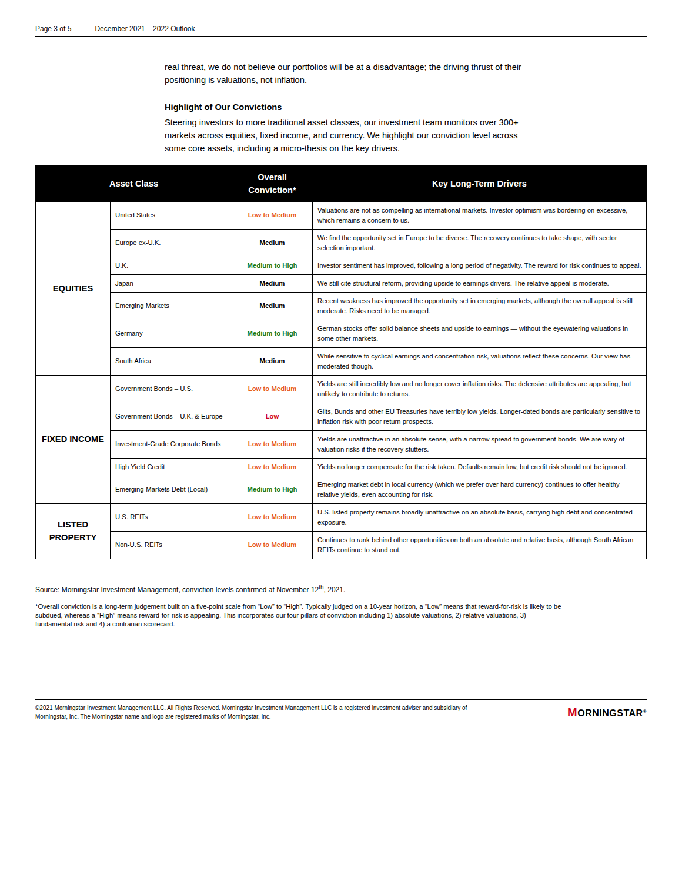Page 3 of 5 December 2021 – 2022 Outlook
real threat, we do not believe our portfolios will be at a disadvantage; the driving thrust of their positioning is valuations, not inflation.
Highlight of Our Convictions
Steering investors to more traditional asset classes, our investment team monitors over 300+ markets across equities, fixed income, and currency. We highlight our conviction level across some core assets, including a micro-thesis on the key drivers.
| Asset Class | Overall Conviction* | Key Long-Term Drivers |
| --- | --- | --- |
| EQUITIES | United States | Low to Medium | Valuations are not as compelling as international markets. Investor optimism was bordering on excessive, which remains a concern to us. |
| Europe ex-U.K. | Medium | We find the opportunity set in Europe to be diverse. The recovery continues to take shape, with sector selection important. |
| U.K. | Medium to High | Investor sentiment has improved, following a long period of negativity. The reward for risk continues to appeal. |
| Japan | Medium | We still cite structural reform, providing upside to earnings drivers. The relative appeal is moderate. |
| Emerging Markets | Medium | Recent weakness has improved the opportunity set in emerging markets, although the overall appeal is still moderate. Risks need to be managed. |
| Germany | Medium to High | German stocks offer solid balance sheets and upside to earnings — without the eyewatering valuations in some other markets. |
| South Africa | Medium | While sensitive to cyclical earnings and concentration risk, valuations reflect these concerns. Our view has moderated though. |
| FIXED INCOME | Government Bonds – U.S. | Low to Medium | Yields are still incredibly low and no longer cover inflation risks. The defensive attributes are appealing, but unlikely to contribute to returns. |
| Government Bonds – U.K. & Europe | Low | Gilts, Bunds and other EU Treasuries have terribly low yields. Longer-dated bonds are particularly sensitive to inflation risk with poor return prospects. |
| Investment-Grade Corporate Bonds | Low to Medium | Yields are unattractive in an absolute sense, with a narrow spread to government bonds. We are wary of valuation risks if the recovery stutters. |
| High Yield Credit | Low to Medium | Yields no longer compensate for the risk taken. Defaults remain low, but credit risk should not be ignored. |
| Emerging-Markets Debt (Local) | Medium to High | Emerging market debt in local currency (which we prefer over hard currency) continues to offer healthy relative yields, even accounting for risk. |
| LISTED PROPERTY | U.S. REITs | Low to Medium | U.S. listed property remains broadly unattractive on an absolute basis, carrying high debt and concentrated exposure. |
| Non-U.S. REITs | Low to Medium | Continues to rank behind other opportunities on both an absolute and relative basis, although South African REITs continue to stand out. |
Source: Morningstar Investment Management, conviction levels confirmed at November 12th, 2021.
*Overall conviction is a long-term judgement built on a five-point scale from “Low” to “High”. Typically judged on a 10-year horizon, a “Low” means that reward-for-risk is likely to be subdued, whereas a “High” means reward-for-risk is appealing. This incorporates our four pillars of conviction including 1) absolute valuations, 2) relative valuations, 3) fundamental risk and 4) a contrarian scorecard.
©2021 Morningstar Investment Management LLC. All Rights Reserved. Morningstar Investment Management LLC is a registered investment adviser and subsidiary of Morningstar, Inc. The Morningstar name and logo are registered marks of Morningstar, Inc.
MORNINGSTAR®